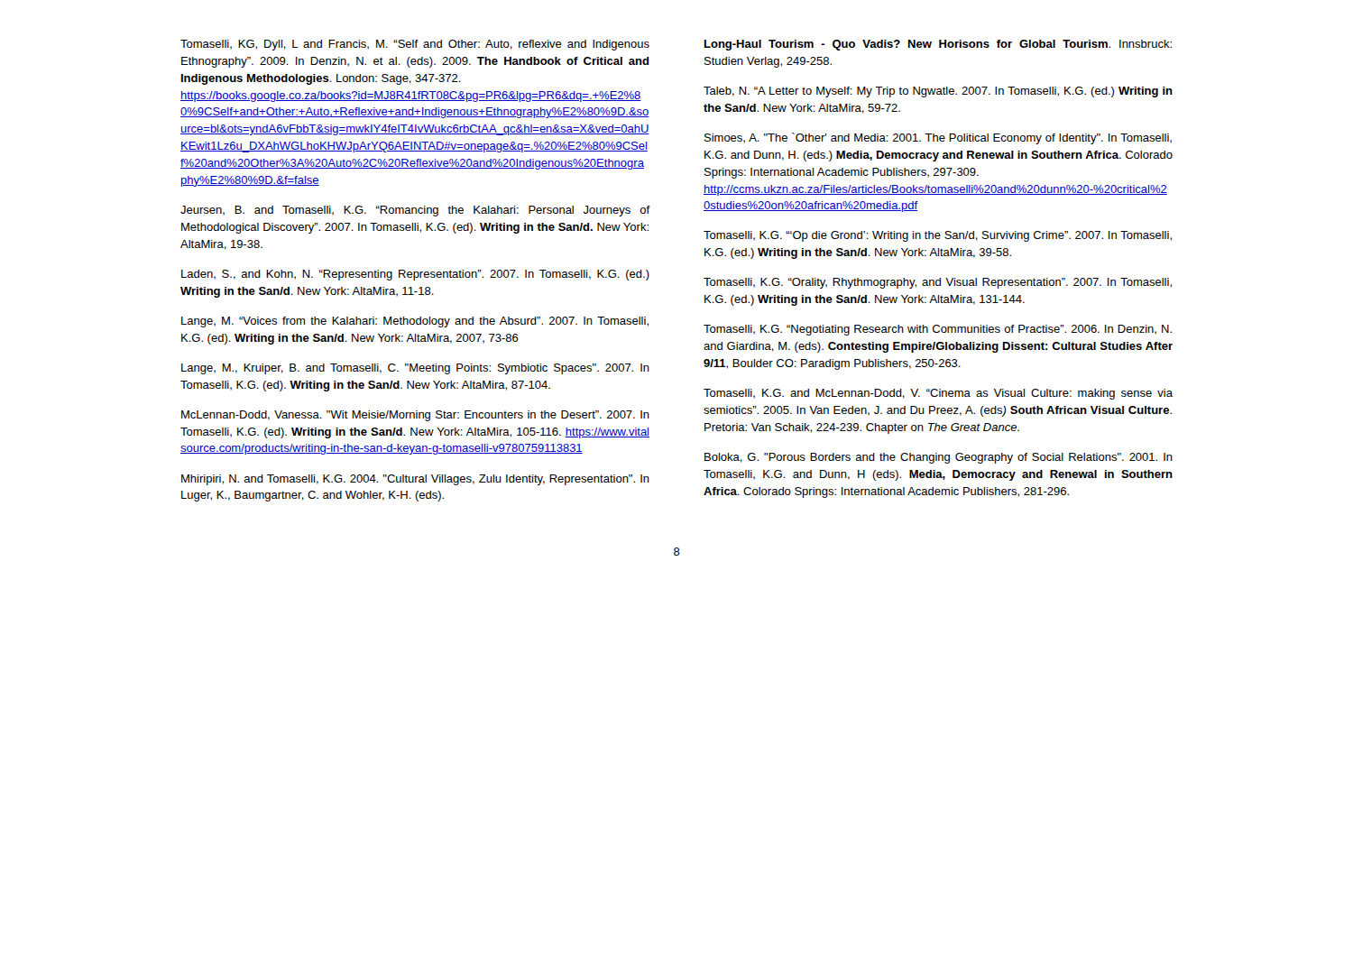Tomaselli, KG, Dyll, L and Francis, M. “Self and Other: Auto, reflexive and Indigenous Ethnography”. 2009. In Denzin, N. et al. (eds). 2009. The Handbook of Critical and Indigenous Methodologies. London: Sage, 347-372.
https://books.google.co.za/books?id=MJ8R41fRT08C&pg=PR6&lpg=PR6&dq=.+%E2%80%9CSelf+and+Other:+Auto,+Reflexive+and+Indigenous+Ethnography%E2%80%9D.&source=bl&ots=yndA6vFbbT&sig=mwkIY4feIT4IvWukc6rbCtAA_qc&hl=en&sa=X&ved=0ahUKEwit1Lz6u_DXAhWGLhoKHWJpArYQ6AEINTAD#v=onepage&q=.%20%E2%80%9CSelf%20and%20Other%3A%20Auto%2C%20Reflexive%20and%20Indigenous%20Ethnography%E2%80%9D.&f=false
Jeursen, B. and Tomaselli, K.G. “Romancing the Kalahari: Personal Journeys of Methodological Discovery”. 2007. In Tomaselli, K.G. (ed). Writing in the San/d. New York: AltaMira, 19-38.
Laden, S., and Kohn, N. “Representing Representation”. 2007. In Tomaselli, K.G. (ed.) Writing in the San/d. New York: AltaMira, 11-18.
Lange, M. “Voices from the Kalahari: Methodology and the Absurd”. 2007. In Tomaselli, K.G. (ed). Writing in the San/d. New York: AltaMira, 2007, 73-86
Lange, M., Kruiper, B. and Tomaselli, C. "Meeting Points: Symbiotic Spaces". 2007. In Tomaselli, K.G. (ed). Writing in the San/d. New York: AltaMira, 87-104.
McLennan-Dodd, Vanessa. "Wit Meisie/Morning Star: Encounters in the Desert”. 2007. In Tomaselli, K.G. (ed). Writing in the San/d. New York: AltaMira, 105-116. https://www.vitalsource.com/products/writing-in-the-san-d-keyan-g-tomaselli-v9780759113831
Mhiripiri, N. and Tomaselli, K.G. 2004. "Cultural Villages, Zulu Identity, Representation". In Luger, K., Baumgartner, C. and Wohler, K-H. (eds).
Long-Haul Tourism - Quo Vadis? New Horisons for Global Tourism. Innsbruck: Studien Verlag, 249-258.
Taleb, N. “A Letter to Myself: My Trip to Ngwatle. 2007. In Tomaselli, K.G. (ed.) Writing in the San/d. New York: AltaMira, 59-72.
Simoes, A. "The `Other' and Media: 2001. The Political Economy of Identity". In Tomaselli, K.G. and Dunn, H. (eds.) Media, Democracy and Renewal in Southern Africa. Colorado Springs: International Academic Publishers, 297-309.
http://ccms.ukzn.ac.za/Files/articles/Books/tomaselli%20and%20dunn%20-%20critical%20studies%20on%20african%20media.pdf
Tomaselli, K.G. “‘Op die Grond’: Writing in the San/d, Surviving Crime”. 2007. In Tomaselli, K.G. (ed.) Writing in the San/d. New York: AltaMira, 39-58.
Tomaselli, K.G. “Orality, Rhythmography, and Visual Representation”. 2007. In Tomaselli, K.G. (ed.) Writing in the San/d. New York: AltaMira, 131-144.
Tomaselli, K.G. “Negotiating Research with Communities of Practise”. 2006. In Denzin, N. and Giardina, M. (eds). Contesting Empire/Globalizing Dissent: Cultural Studies After 9/11, Boulder CO: Paradigm Publishers, 250-263.
Tomaselli, K.G. and McLennan-Dodd, V. “Cinema as Visual Culture: making sense via semiotics”. 2005. In Van Eeden, J. and Du Preez, A. (eds) South African Visual Culture. Pretoria: Van Schaik, 224-239. Chapter on The Great Dance.
Boloka, G. "Porous Borders and the Changing Geography of Social Relations". 2001. In Tomaselli, K.G. and Dunn, H (eds). Media, Democracy and Renewal in Southern Africa. Colorado Springs: International Academic Publishers, 281-296.
8